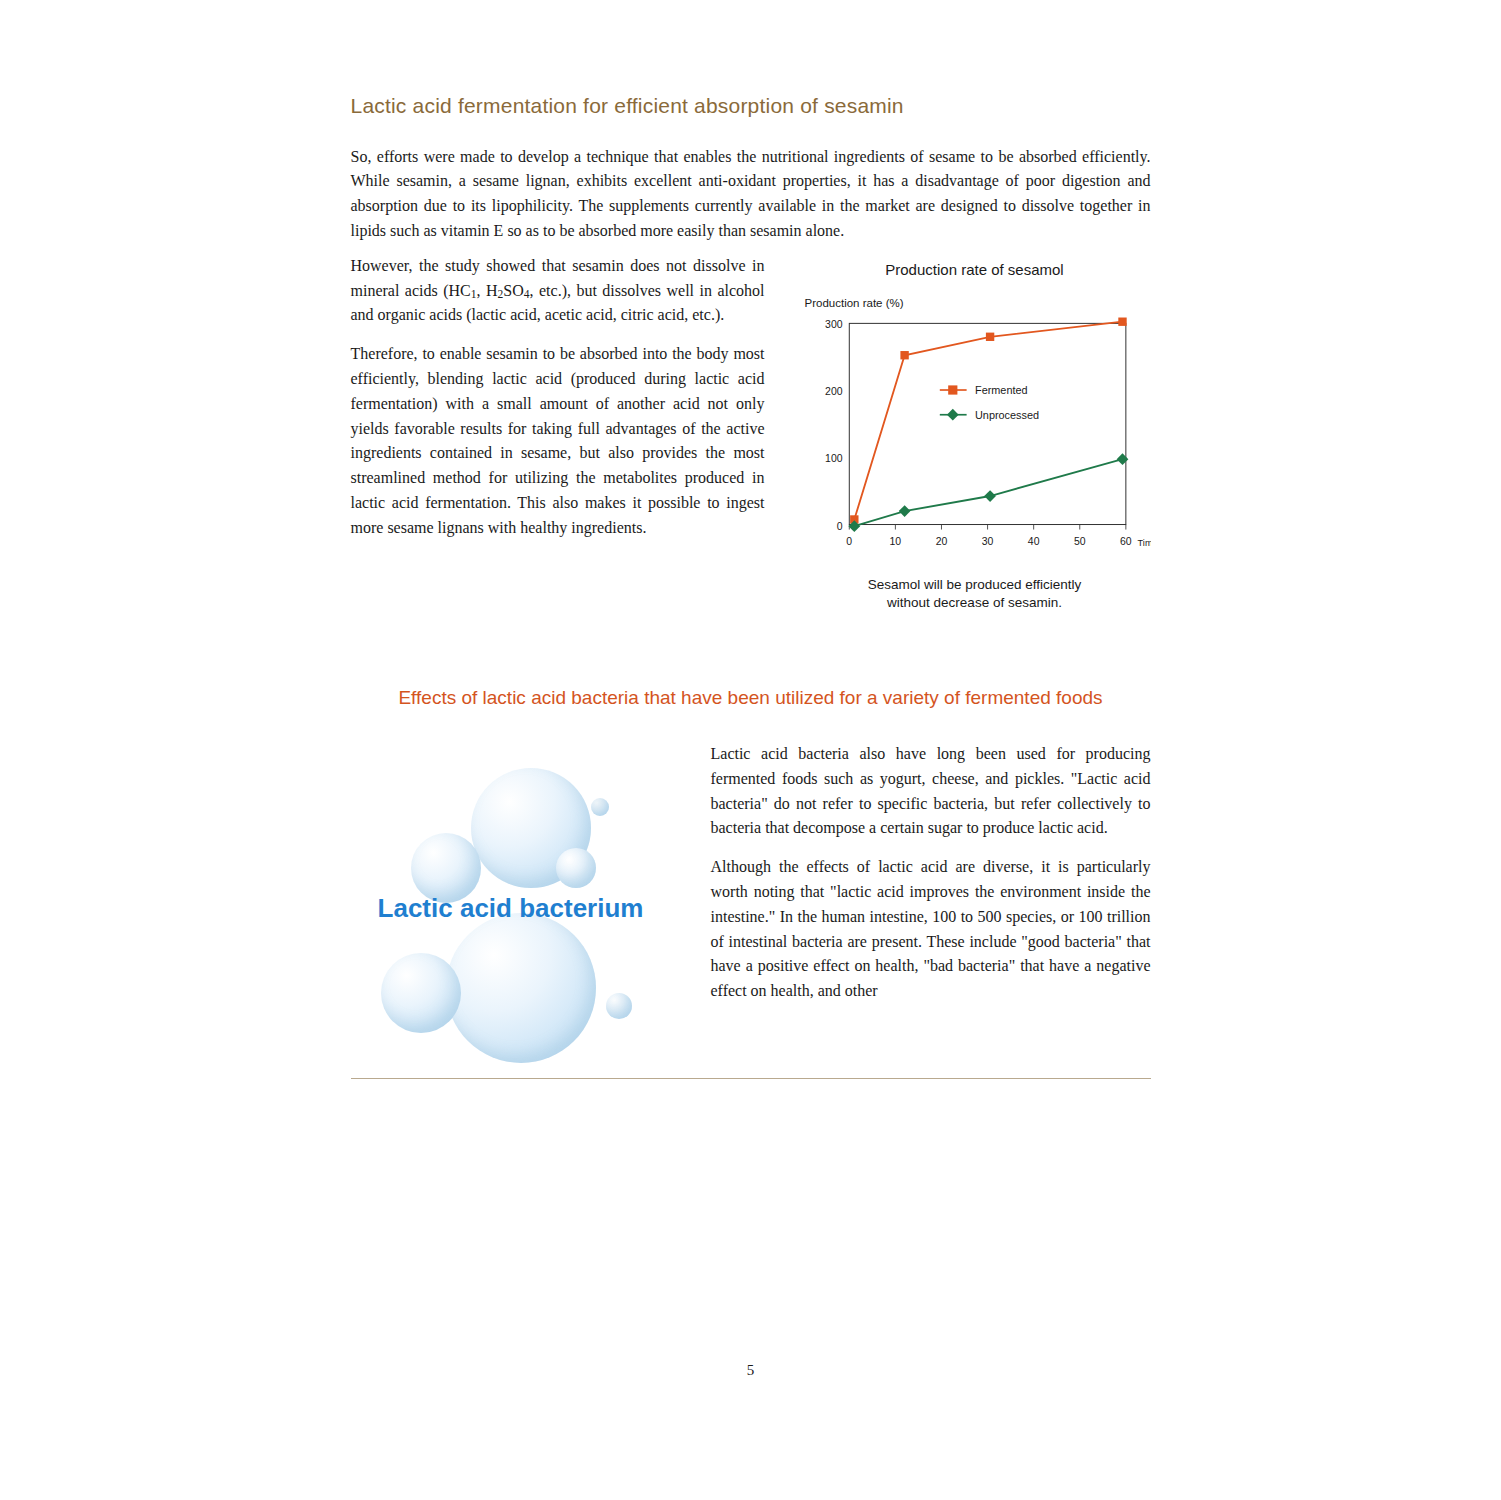Lactic acid fermentation for efficient absorption of sesamin
So, efforts were made to develop a technique that enables the nutritional ingredients of sesame to be absorbed efficiently. While sesamin, a sesame lignan, exhibits excellent anti-oxidant properties, it has a disadvantage of poor digestion and absorption due to its lipophilicity. The supplements currently available in the market are designed to dissolve together in lipids such as vitamin E so as to be absorbed more easily than sesamin alone.
However, the study showed that sesamin does not dissolve in mineral acids (HC1, H2SO4, etc.), but dissolves well in alcohol and organic acids (lactic acid, acetic acid, citric acid, etc.).
Therefore, to enable sesamin to be absorbed into the body most efficiently, blending lactic acid (produced during lactic acid fermentation) with a small amount of another acid not only yields favorable results for taking full advantages of the active ingredients contained in sesame, but also provides the most streamlined method for utilizing the metabolites produced in lactic acid fermentation. This also makes it possible to ingest more sesame lignans with healthy ingredients.
Production rate of sesamol
Production rate (%)
300 200 100 0 0 10 20 30 40 50 60 Time(minute) Fermented Unprocessed
Sesamol will be produced efficiently
without decrease of sesamin.
Effects of lactic acid bacteria that have been utilized for a variety of fermented foods
Lactic acid bacterium
Lactic acid bacteria also have long been used for producing fermented foods such as yogurt, cheese, and pickles. "Lactic acid bacteria" do not refer to specific bacteria, but refer collectively to bacteria that decompose a certain sugar to produce lactic acid.
Although the effects of lactic acid are diverse, it is particularly worth noting that "lactic acid improves the environment inside the intestine." In the human intestine, 100 to 500 species, or 100 trillion of intestinal bacteria are present. These include "good bacteria" that have a positive effect on health, "bad bacteria" that have a negative effect on health, and other
5